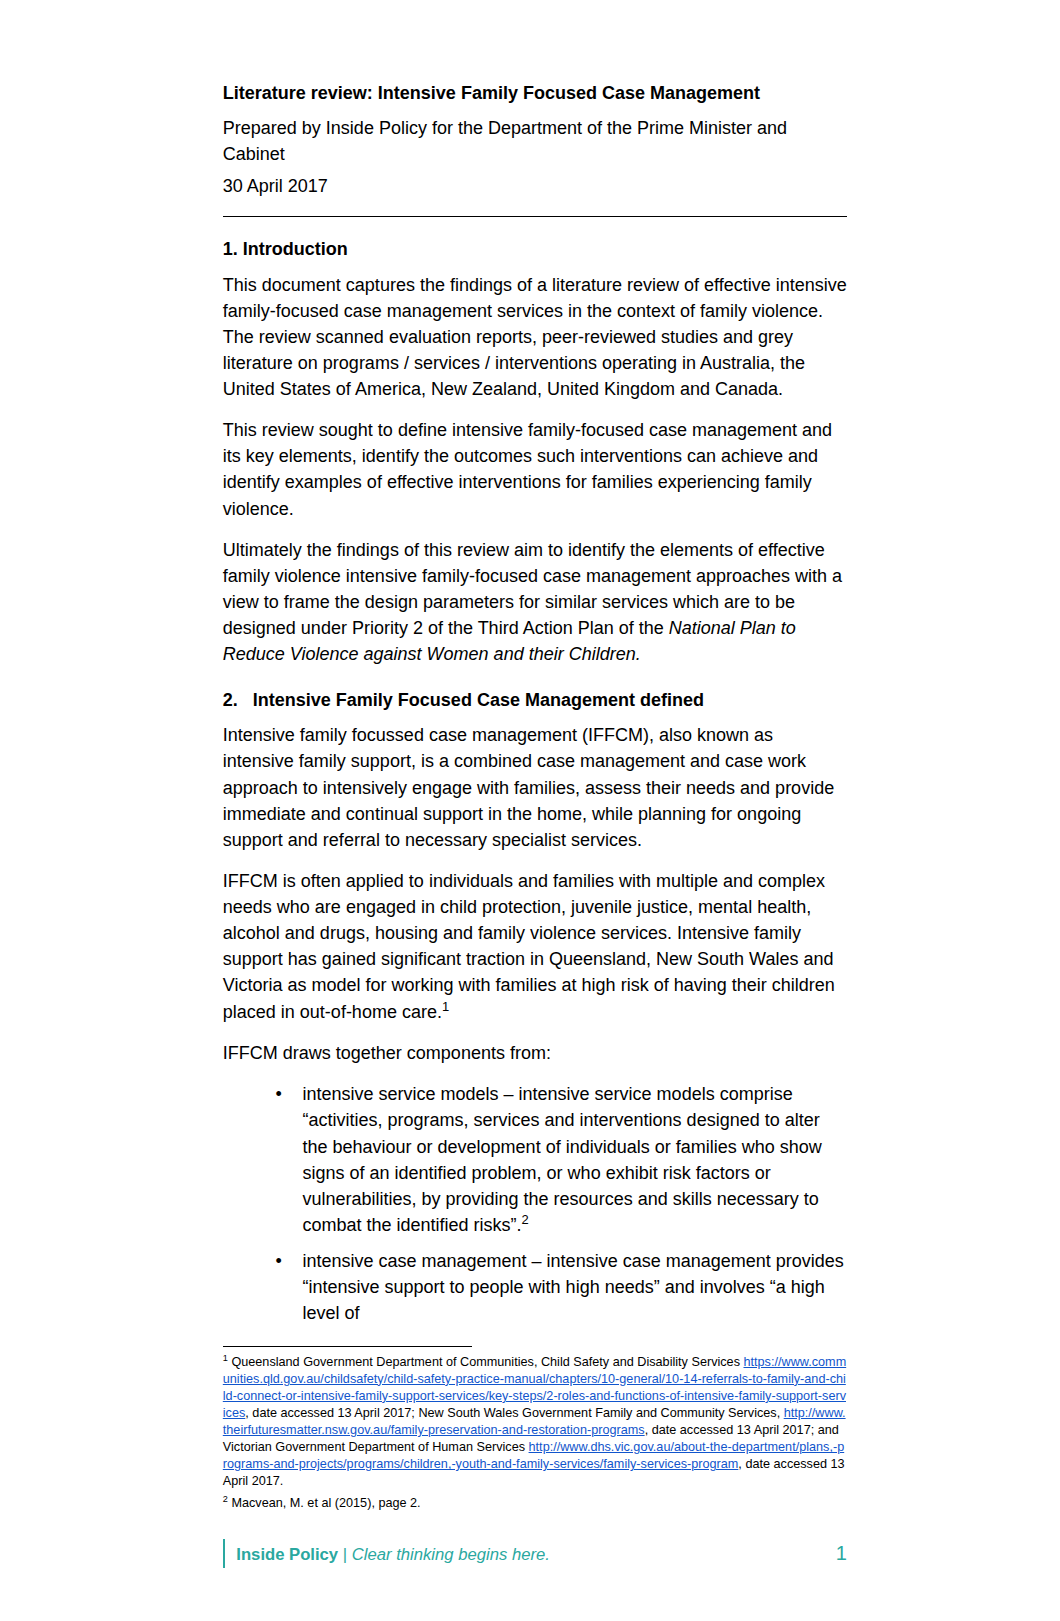Literature review: Intensive Family Focused Case Management
Prepared by Inside Policy for the Department of the Prime Minister and Cabinet
30 April 2017
1. Introduction
This document captures the findings of a literature review of effective intensive family-focused case management services in the context of family violence. The review scanned evaluation reports, peer-reviewed studies and grey literature on programs / services / interventions operating in Australia, the United States of America, New Zealand, United Kingdom and Canada.
This review sought to define intensive family-focused case management and its key elements, identify the outcomes such interventions can achieve and identify examples of effective interventions for families experiencing family violence.
Ultimately the findings of this review aim to identify the elements of effective family violence intensive family-focused case management approaches with a view to frame the design parameters for similar services which are to be designed under Priority 2 of the Third Action Plan of the National Plan to Reduce Violence against Women and their Children.
2. Intensive Family Focused Case Management defined
Intensive family focussed case management (IFFCM), also known as intensive family support, is a combined case management and case work approach to intensively engage with families, assess their needs and provide immediate and continual support in the home, while planning for ongoing support and referral to necessary specialist services.
IFFCM is often applied to individuals and families with multiple and complex needs who are engaged in child protection, juvenile justice, mental health, alcohol and drugs, housing and family violence services. Intensive family support has gained significant traction in Queensland, New South Wales and Victoria as model for working with families at high risk of having their children placed in out-of-home care.1
IFFCM draws together components from:
intensive service models – intensive service models comprise “activities, programs, services and interventions designed to alter the behaviour or development of individuals or families who show signs of an identified problem, or who exhibit risk factors or vulnerabilities, by providing the resources and skills necessary to combat the identified risks”.2
intensive case management – intensive case management provides “intensive support to people with high needs” and involves “a high level of
1 Queensland Government Department of Communities, Child Safety and Disability Services https://www.communities.qld.gov.au/childsafety/child-safety-practice-manual/chapters/10-general/10-14-referrals-to-family-and-child-connect-or-intensive-family-support-services/key-steps/2-roles-and-functions-of-intensive-family-support-services, date accessed 13 April 2017; New South Wales Government Family and Community Services, http://www.theirfuturesmatter.nsw.gov.au/family-preservation-and-restoration-programs, date accessed 13 April 2017; and Victorian Government Department of Human Services http://www.dhs.vic.gov.au/about-the-department/plans,-programs-and-projects/programs/children,-youth-and-family-services/family-services-program, date accessed 13 April 2017.
2 Macvean, M. et al (2015), page 2.
Inside Policy | Clear thinking begins here.
1